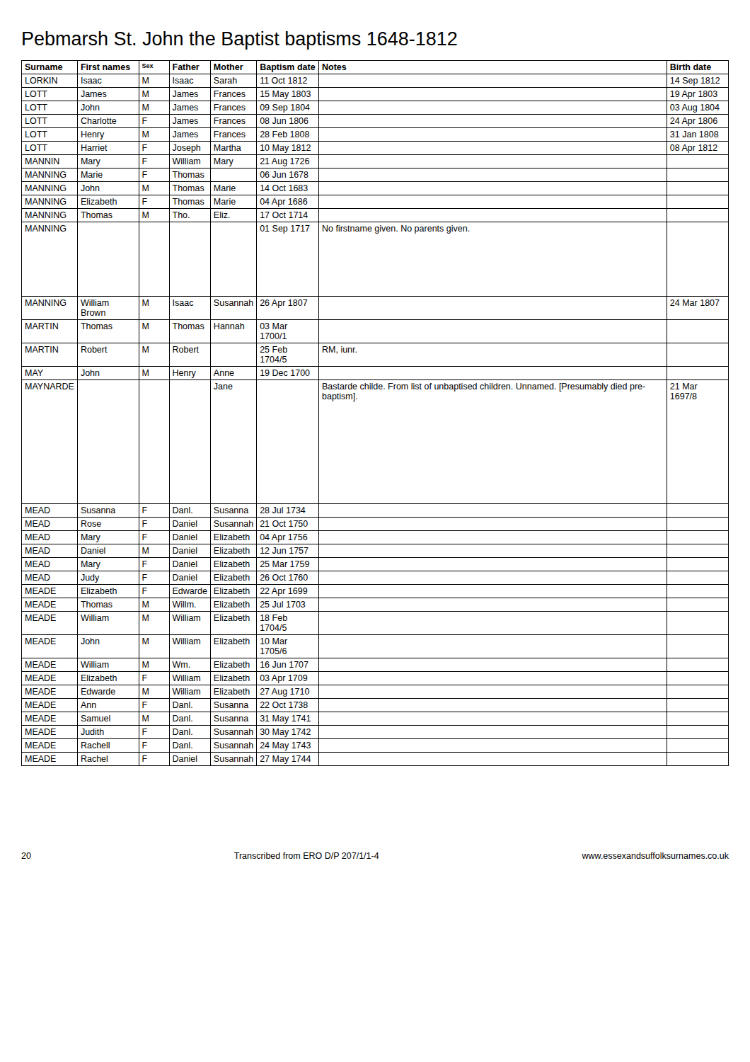Pebmarsh St. John the Baptist baptisms 1648-1812
| Surname | First names | Sex | Father | Mother | Baptism date | Notes | Birth date |
| --- | --- | --- | --- | --- | --- | --- | --- |
| LORKIN | Isaac | M | Isaac | Sarah | 11 Oct 1812 | | 14 Sep 1812 |
| LOTT | James | M | James | Frances | 15 May 1803 | | 19 Apr 1803 |
| LOTT | John | M | James | Frances | 09 Sep 1804 | | 03 Aug 1804 |
| LOTT | Charlotte | F | James | Frances | 08 Jun 1806 | | 24 Apr 1806 |
| LOTT | Henry | M | James | Frances | 28 Feb 1808 | | 31 Jan 1808 |
| LOTT | Harriet | F | Joseph | Martha | 10 May 1812 | | 08 Apr 1812 |
| MANNIN | Mary | F | William | Mary | 21 Aug 1726 | | |
| MANNING | Marie | F | Thomas | | 06 Jun 1678 | | |
| MANNING | John | M | Thomas | Marie | 14 Oct 1683 | | |
| MANNING | Elizabeth | F | Thomas | Marie | 04 Apr 1686 | | |
| MANNING | Thomas | M | Tho. | Eliz. | 17 Oct 1714 | | |
| MANNING | | | | | 01 Sep 1717 | No firstname given. No parents given. | |
| MANNING | William Brown | M | Isaac | Susannah | 26 Apr 1807 | | 24 Mar 1807 |
| MARTIN | Thomas | M | Thomas | Hannah | 03 Mar 1700/1 | | |
| MARTIN | Robert | M | Robert | | 25 Feb 1704/5 | RM, iunr. | |
| MAY | John | M | Henry | Anne | 19 Dec 1700 | | |
| MAYNARDE | | | | Jane | | Bastarde childe. From list of unbaptised children. Unnamed. [Presumably died pre-baptism]. | 21 Mar 1697/8 |
| MEAD | Susanna | F | Danl. | Susanna | 28 Jul 1734 | | |
| MEAD | Rose | F | Daniel | Susannah | 21 Oct 1750 | | |
| MEAD | Mary | F | Daniel | Elizabeth | 04 Apr 1756 | | |
| MEAD | Daniel | M | Daniel | Elizabeth | 12 Jun 1757 | | |
| MEAD | Mary | F | Daniel | Elizabeth | 25 Mar 1759 | | |
| MEAD | Judy | F | Daniel | Elizabeth | 26 Oct 1760 | | |
| MEADE | Elizabeth | F | Edwarde | Elizabeth | 22 Apr 1699 | | |
| MEADE | Thomas | M | Willm. | Elizabeth | 25 Jul 1703 | | |
| MEADE | William | M | William | Elizabeth | 18 Feb 1704/5 | | |
| MEADE | John | M | William | Elizabeth | 10 Mar 1705/6 | | |
| MEADE | William | M | Wm. | Elizabeth | 16 Jun 1707 | | |
| MEADE | Elizabeth | F | William | Elizabeth | 03 Apr 1709 | | |
| MEADE | Edwarde | M | William | Elizabeth | 27 Aug 1710 | | |
| MEADE | Ann | F | Danl. | Susanna | 22 Oct 1738 | | |
| MEADE | Samuel | M | Danl. | Susanna | 31 May 1741 | | |
| MEADE | Judith | F | Danl. | Susannah | 30 May 1742 | | |
| MEADE | Rachell | F | Danl. | Susannah | 24 May 1743 | | |
| MEADE | Rachel | F | Daniel | Susannah | 27 May 1744 | | |
20
Transcribed from ERO D/P 207/1/1-4
www.essexandsuffolksurnames.co.uk